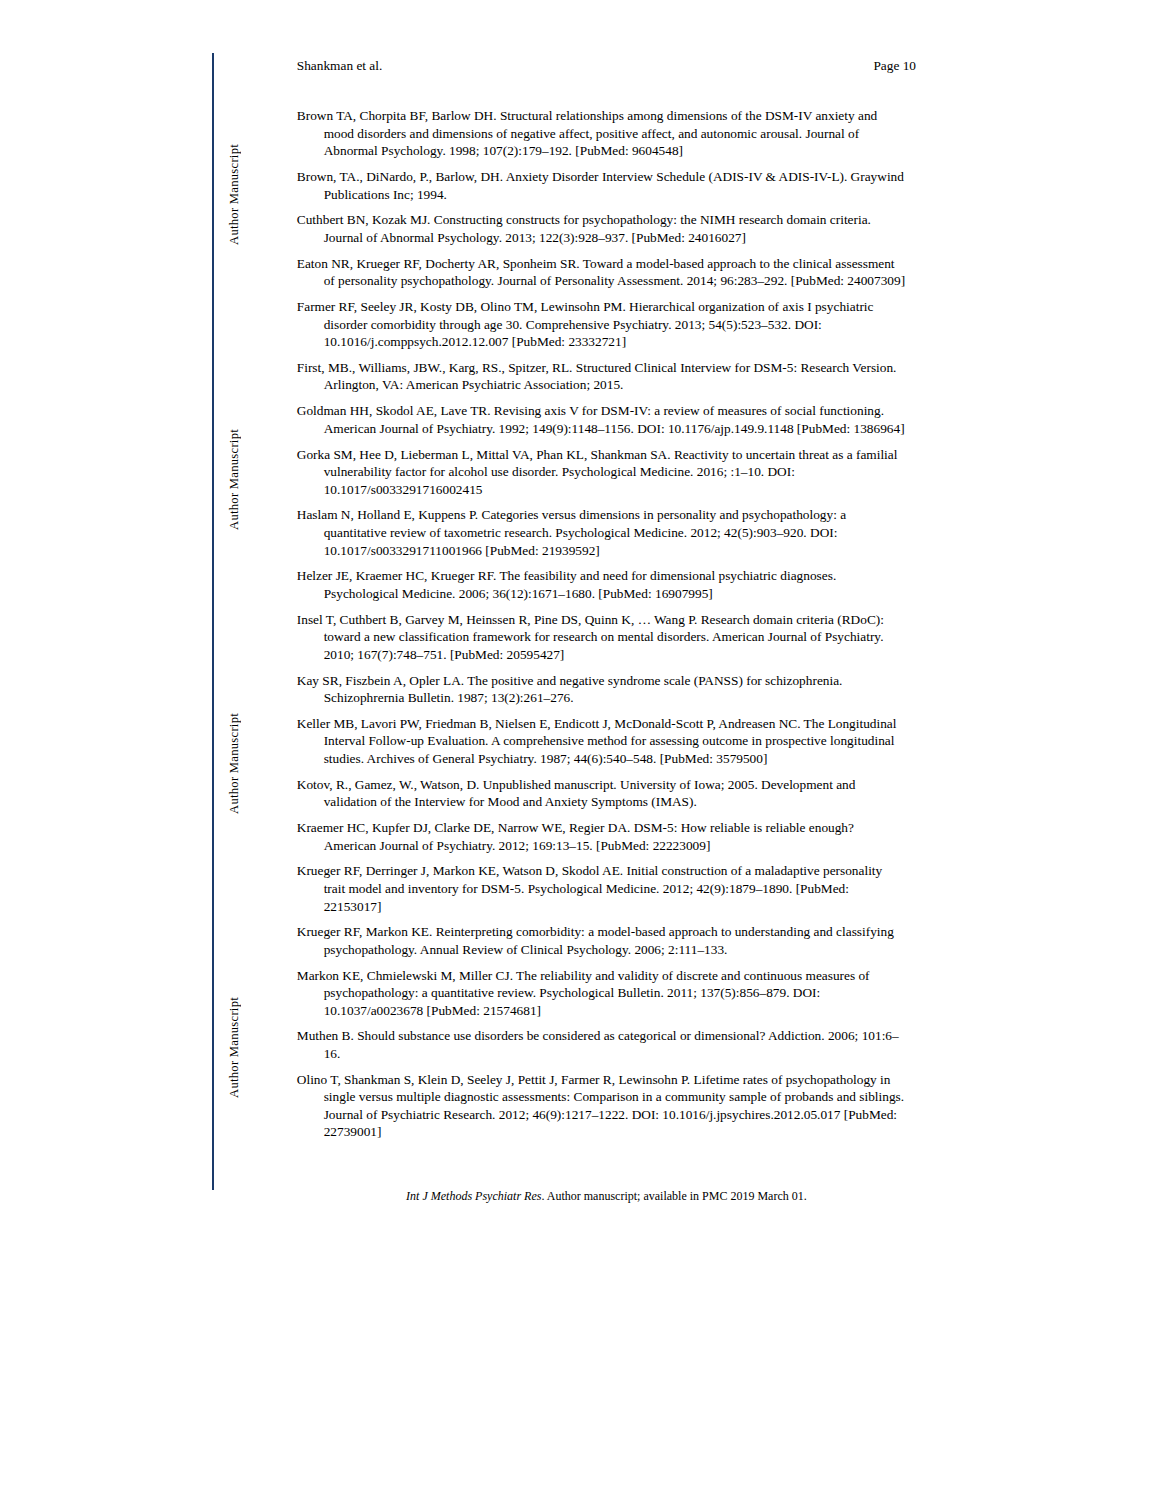Author Manuscript Author Manuscript Author Manuscript Author Manuscript
Shankman et al. Page 10
Brown TA, Chorpita BF, Barlow DH. Structural relationships among dimensions of the DSM-IV anxiety and mood disorders and dimensions of negative affect, positive affect, and autonomic arousal. Journal of Abnormal Psychology. 1998; 107(2):179–192. [PubMed: 9604548]
Brown, TA., DiNardo, P., Barlow, DH. Anxiety Disorder Interview Schedule (ADIS-IV & ADIS-IV-L). Graywind Publications Inc; 1994.
Cuthbert BN, Kozak MJ. Constructing constructs for psychopathology: the NIMH research domain criteria. Journal of Abnormal Psychology. 2013; 122(3):928–937. [PubMed: 24016027]
Eaton NR, Krueger RF, Docherty AR, Sponheim SR. Toward a model-based approach to the clinical assessment of personality psychopathology. Journal of Personality Assessment. 2014; 96:283–292. [PubMed: 24007309]
Farmer RF, Seeley JR, Kosty DB, Olino TM, Lewinsohn PM. Hierarchical organization of axis I psychiatric disorder comorbidity through age 30. Comprehensive Psychiatry. 2013; 54(5):523–532. DOI: 10.1016/j.comppsych.2012.12.007 [PubMed: 23332721]
First, MB., Williams, JBW., Karg, RS., Spitzer, RL. Structured Clinical Interview for DSM-5: Research Version. Arlington, VA: American Psychiatric Association; 2015.
Goldman HH, Skodol AE, Lave TR. Revising axis V for DSM-IV: a review of measures of social functioning. American Journal of Psychiatry. 1992; 149(9):1148–1156. DOI: 10.1176/ajp.149.9.1148 [PubMed: 1386964]
Gorka SM, Hee D, Lieberman L, Mittal VA, Phan KL, Shankman SA. Reactivity to uncertain threat as a familial vulnerability factor for alcohol use disorder. Psychological Medicine. 2016; :1–10. DOI: 10.1017/s0033291716002415
Haslam N, Holland E, Kuppens P. Categories versus dimensions in personality and psychopathology: a quantitative review of taxometric research. Psychological Medicine. 2012; 42(5):903–920. DOI: 10.1017/s0033291711001966 [PubMed: 21939592]
Helzer JE, Kraemer HC, Krueger RF. The feasibility and need for dimensional psychiatric diagnoses. Psychological Medicine. 2006; 36(12):1671–1680. [PubMed: 16907995]
Insel T, Cuthbert B, Garvey M, Heinssen R, Pine DS, Quinn K, … Wang P. Research domain criteria (RDoC): toward a new classification framework for research on mental disorders. American Journal of Psychiatry. 2010; 167(7):748–751. [PubMed: 20595427]
Kay SR, Fiszbein A, Opler LA. The positive and negative syndrome scale (PANSS) for schizophrenia. Schizophrernia Bulletin. 1987; 13(2):261–276.
Keller MB, Lavori PW, Friedman B, Nielsen E, Endicott J, McDonald-Scott P, Andreasen NC. The Longitudinal Interval Follow-up Evaluation. A comprehensive method for assessing outcome in prospective longitudinal studies. Archives of General Psychiatry. 1987; 44(6):540–548. [PubMed: 3579500]
Kotov, R., Gamez, W., Watson, D. Unpublished manuscript. University of Iowa; 2005. Development and validation of the Interview for Mood and Anxiety Symptoms (IMAS).
Kraemer HC, Kupfer DJ, Clarke DE, Narrow WE, Regier DA. DSM-5: How reliable is reliable enough? American Journal of Psychiatry. 2012; 169:13–15. [PubMed: 22223009]
Krueger RF, Derringer J, Markon KE, Watson D, Skodol AE. Initial construction of a maladaptive personality trait model and inventory for DSM-5. Psychological Medicine. 2012; 42(9):1879–1890. [PubMed: 22153017]
Krueger RF, Markon KE. Reinterpreting comorbidity: a model-based approach to understanding and classifying psychopathology. Annual Review of Clinical Psychology. 2006; 2:111–133.
Markon KE, Chmielewski M, Miller CJ. The reliability and validity of discrete and continuous measures of psychopathology: a quantitative review. Psychological Bulletin. 2011; 137(5):856–879. DOI: 10.1037/a0023678 [PubMed: 21574681]
Muthen B. Should substance use disorders be considered as categorical or dimensional? Addiction. 2006; 101:6–16.
Olino T, Shankman S, Klein D, Seeley J, Pettit J, Farmer R, Lewinsohn P. Lifetime rates of psychopathology in single versus multiple diagnostic assessments: Comparison in a community sample of probands and siblings. Journal of Psychiatric Research. 2012; 46(9):1217–1222. DOI: 10.1016/j.jpsychires.2012.05.017 [PubMed: 22739001]
Int J Methods Psychiatr Res. Author manuscript; available in PMC 2019 March 01.